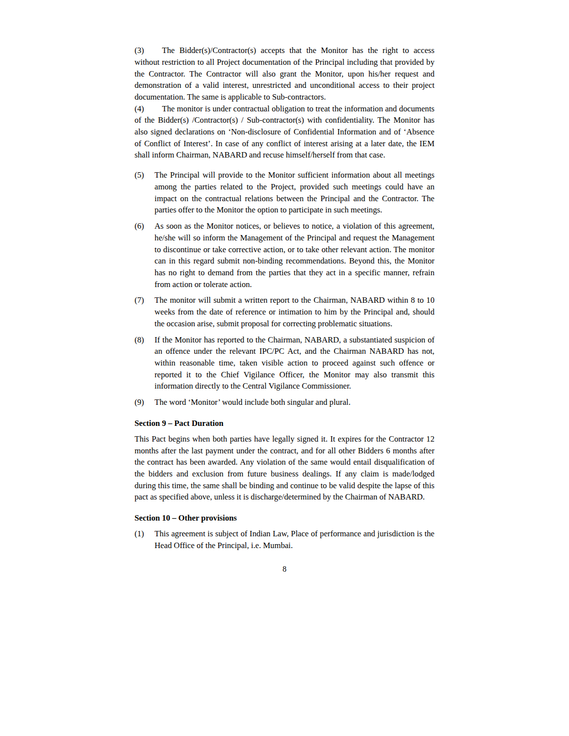(3) The Bidder(s)/Contractor(s) accepts that the Monitor has the right to access without restriction to all Project documentation of the Principal including that provided by the Contractor. The Contractor will also grant the Monitor, upon his/her request and demonstration of a valid interest, unrestricted and unconditional access to their project documentation. The same is applicable to Sub-contractors.
(4) The monitor is under contractual obligation to treat the information and documents of the Bidder(s) /Contractor(s) / Sub-contractor(s) with confidentiality. The Monitor has also signed declarations on ‘Non-disclosure of Confidential Information and of ‘Absence of Conflict of Interest’. In case of any conflict of interest arising at a later date, the IEM shall inform Chairman, NABARD and recuse himself/herself from that case.
(5) The Principal will provide to the Monitor sufficient information about all meetings among the parties related to the Project, provided such meetings could have an impact on the contractual relations between the Principal and the Contractor. The parties offer to the Monitor the option to participate in such meetings.
(6) As soon as the Monitor notices, or believes to notice, a violation of this agreement, he/she will so inform the Management of the Principal and request the Management to discontinue or take corrective action, or to take other relevant action. The monitor can in this regard submit non-binding recommendations. Beyond this, the Monitor has no right to demand from the parties that they act in a specific manner, refrain from action or tolerate action.
(7) The monitor will submit a written report to the Chairman, NABARD within 8 to 10 weeks from the date of reference or intimation to him by the Principal and, should the occasion arise, submit proposal for correcting problematic situations.
(8) If the Monitor has reported to the Chairman, NABARD, a substantiated suspicion of an offence under the relevant IPC/PC Act, and the Chairman NABARD has not, within reasonable time, taken visible action to proceed against such offence or reported it to the Chief Vigilance Officer, the Monitor may also transmit this information directly to the Central Vigilance Commissioner.
(9) The word ‘Monitor’ would include both singular and plural.
Section 9 – Pact Duration
This Pact begins when both parties have legally signed it. It expires for the Contractor 12 months after the last payment under the contract, and for all other Bidders 6 months after the contract has been awarded. Any violation of the same would entail disqualification of the bidders and exclusion from future business dealings. If any claim is made/lodged during this time, the same shall be binding and continue to be valid despite the lapse of this pact as specified above, unless it is discharge/determined by the Chairman of NABARD.
Section 10 – Other provisions
(1) This agreement is subject of Indian Law, Place of performance and jurisdiction is the Head Office of the Principal, i.e. Mumbai.
8